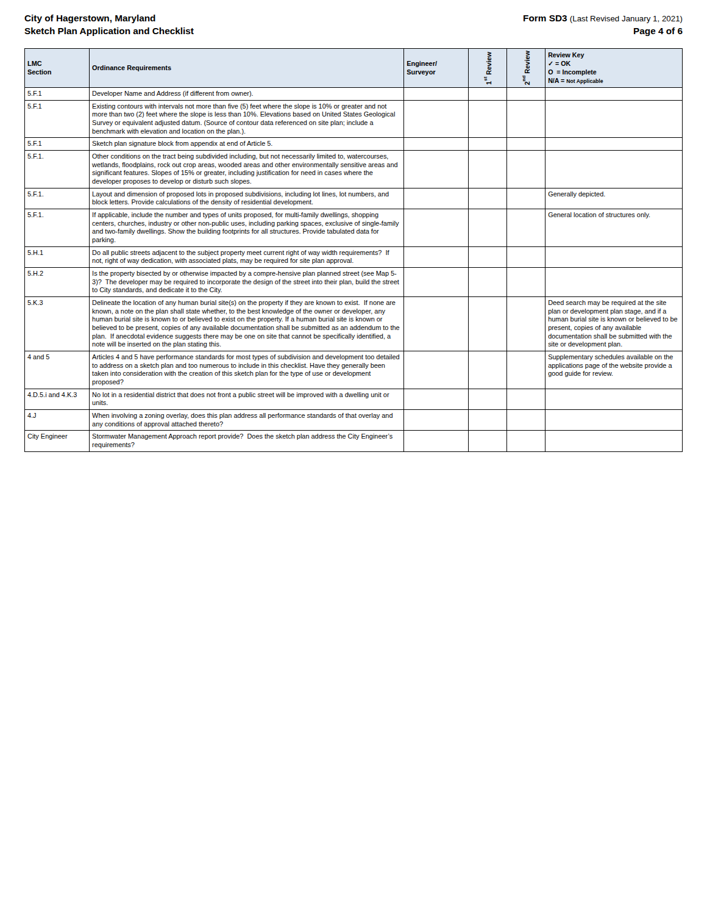City of Hagerstown, Maryland
Sketch Plan Application and Checklist
Form SD3 (Last Revised January 1, 2021)
Page 4 of 6
| LMC Section | Ordinance Requirements | Engineer/ Surveyor | 1 st Review | 2 nd Review | Review Key ✓ = OK O = Incomplete N/A = Not Applicable |
| --- | --- | --- | --- | --- | --- |
| 5.F.1 | Developer Name and Address (if different from owner). | | | | |
| 5.F.1 | Existing contours with intervals not more than five (5) feet where the slope is 10% or greater and not more than two (2) feet where the slope is less than 10%. Elevations based on United States Geological Survey or equivalent adjusted datum. (Source of contour data referenced on site plan; include a benchmark with elevation and location on the plan.). | | | | |
| 5.F.1 | Sketch plan signature block from appendix at end of Article 5. | | | | |
| 5.F.1. | Other conditions on the tract being subdivided including, but not necessarily limited to, watercourses, wetlands, floodplains, rock out crop areas, wooded areas and other environmentally sensitive areas and significant features. Slopes of 15% or greater, including justification for need in cases where the developer proposes to develop or disturb such slopes. | | | | |
| 5.F.1. | Layout and dimension of proposed lots in proposed subdivisions, including lot lines, lot numbers, and block letters. Provide calculations of the density of residential development. | | | | Generally depicted. |
| 5.F.1. | If applicable, include the number and types of units proposed, for multi-family dwellings, shopping centers, churches, industry or other non-public uses, including parking spaces, exclusive of single-family and two-family dwellings. Show the building footprints for all structures. Provide tabulated data for parking. | | | | General location of structures only. |
| 5.H.1 | Do all public streets adjacent to the subject property meet current right of way width requirements? If not, right of way dedication, with associated plats, may be required for site plan approval. | | | | |
| 5.H.2 | Is the property bisected by or otherwise impacted by a compre-hensive plan planned street (see Map 5-3)? The developer may be required to incorporate the design of the street into their plan, build the street to City standards, and dedicate it to the City. | | | | |
| 5.K.3 | Delineate the location of any human burial site(s) on the property if they are known to exist. If none are known, a note on the plan shall state whether, to the best knowledge of the owner or developer, any human burial site is known to or believed to exist on the property. If a human burial site is known or believed to be present, copies of any available documentation shall be submitted as an addendum to the plan. If anecdotal evidence suggests there may be one on site that cannot be specifically identified, a note will be inserted on the plan stating this. | | | | Deed search may be required at the site plan or development plan stage, and if a human burial site is known or believed to be present, copies of any available documentation shall be submitted with the site or development plan. |
| 4 and 5 | Articles 4 and 5 have performance standards for most types of subdivision and development too detailed to address on a sketch plan and too numerous to include in this checklist. Have they generally been taken into consideration with the creation of this sketch plan for the type of use or development proposed? | | | | Supplementary schedules available on the applications page of the website provide a good guide for review. |
| 4.D.5.i and 4.K.3 | No lot in a residential district that does not front a public street will be improved with a dwelling unit or units. | | | | |
| 4.J | When involving a zoning overlay, does this plan address all performance standards of that overlay and any conditions of approval attached thereto? | | | | |
| City Engineer | Stormwater Management Approach report provide? Does the sketch plan address the City Engineer’s requirements? | | | | |